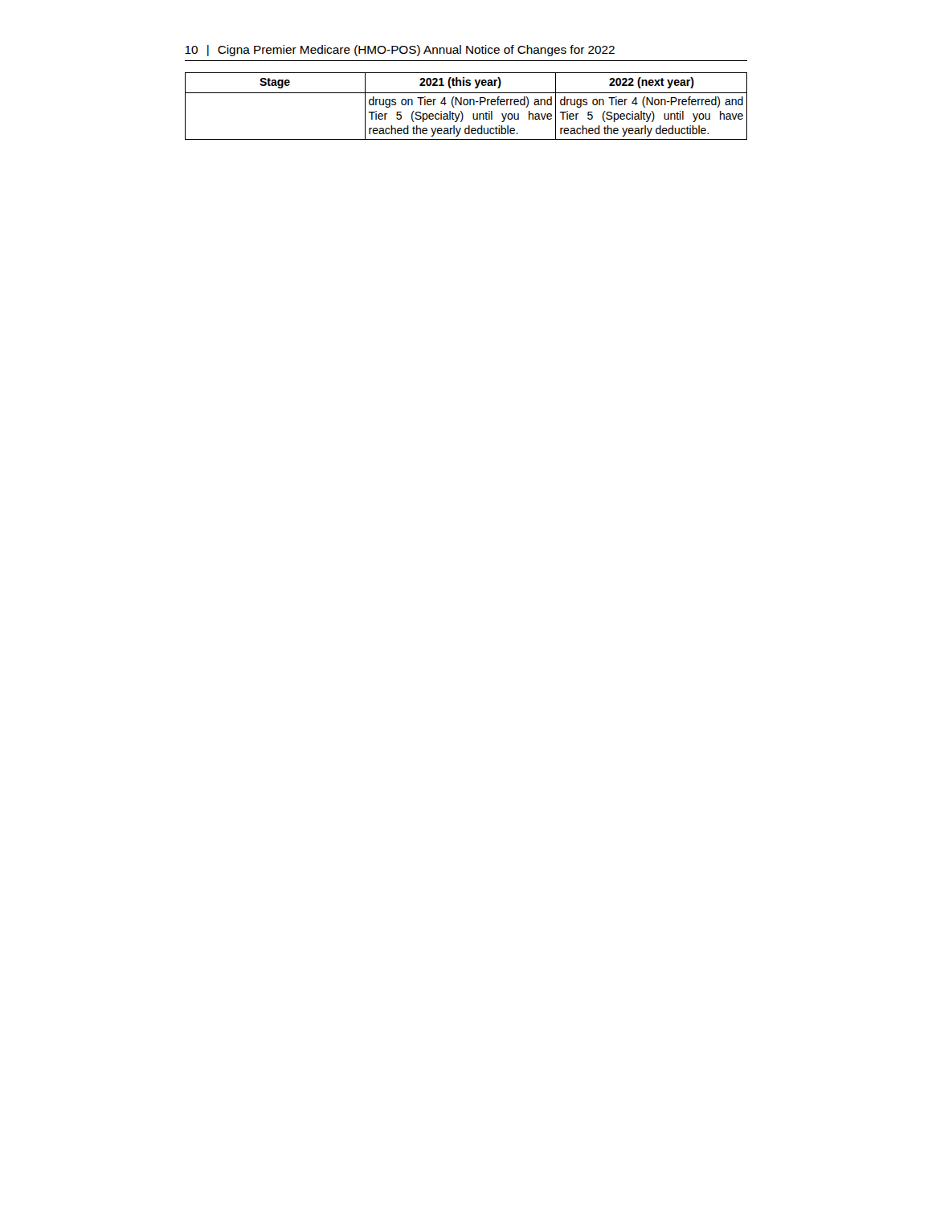10|Cigna Premier Medicare (HMO-POS) Annual Notice of Changes for 2022
| Stage | 2021 (this year) | 2022 (next year) |
| --- | --- | --- |
| | drugs on Tier 4 (Non-Preferred) and Tier 5 (Specialty) until you have reached the yearly deductible. | drugs on Tier 4 (Non-Preferred) and Tier 5 (Specialty) until you have reached the yearly deductible. |